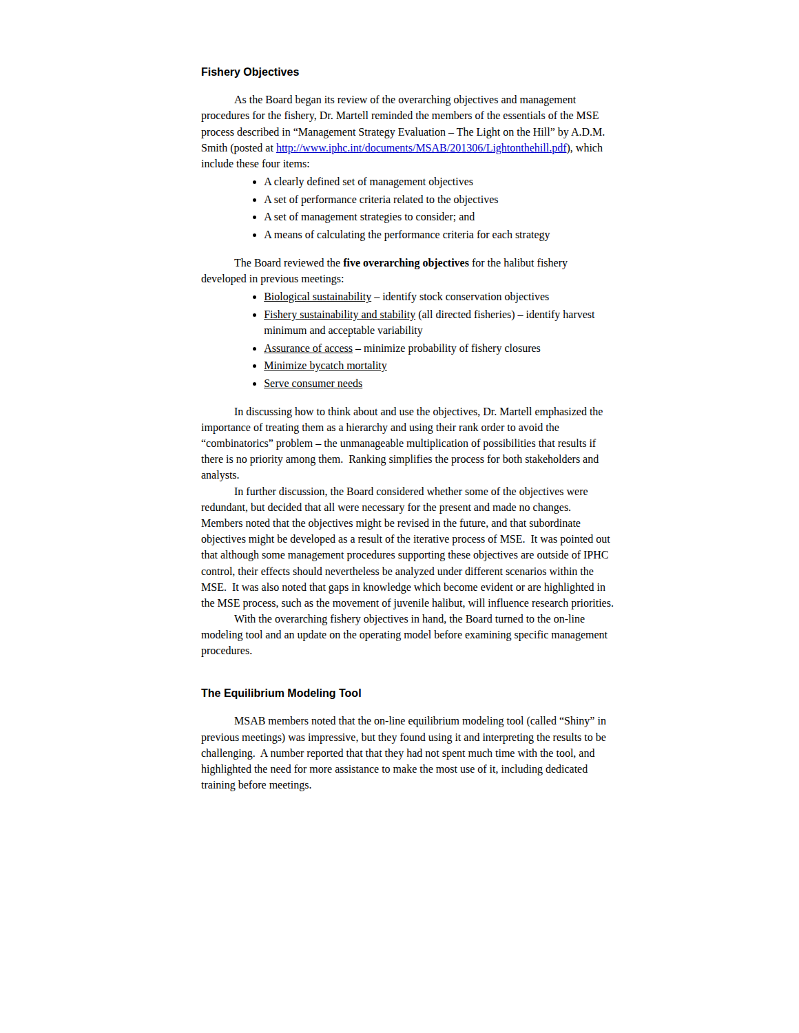Fishery Objectives
As the Board began its review of the overarching objectives and management procedures for the fishery, Dr. Martell reminded the members of the essentials of the MSE process described in “Management Strategy Evaluation – The Light on the Hill” by A.D.M. Smith (posted at http://www.iphc.int/documents/MSAB/201306/Lightonthehill.pdf), which include these four items:
A clearly defined set of management objectives
A set of performance criteria related to the objectives
A set of management strategies to consider; and
A means of calculating the performance criteria for each strategy
The Board reviewed the five overarching objectives for the halibut fishery developed in previous meetings:
Biological sustainability – identify stock conservation objectives
Fishery sustainability and stability (all directed fisheries) – identify harvest minimum and acceptable variability
Assurance of access – minimize probability of fishery closures
Minimize bycatch mortality
Serve consumer needs
In discussing how to think about and use the objectives, Dr. Martell emphasized the importance of treating them as a hierarchy and using their rank order to avoid the “combinatorics” problem – the unmanageable multiplication of possibilities that results if there is no priority among them. Ranking simplifies the process for both stakeholders and analysts.
In further discussion, the Board considered whether some of the objectives were redundant, but decided that all were necessary for the present and made no changes. Members noted that the objectives might be revised in the future, and that subordinate objectives might be developed as a result of the iterative process of MSE. It was pointed out that although some management procedures supporting these objectives are outside of IPHC control, their effects should nevertheless be analyzed under different scenarios within the MSE. It was also noted that gaps in knowledge which become evident or are highlighted in the MSE process, such as the movement of juvenile halibut, will influence research priorities.
With the overarching fishery objectives in hand, the Board turned to the on-line modeling tool and an update on the operating model before examining specific management procedures.
The Equilibrium Modeling Tool
MSAB members noted that the on-line equilibrium modeling tool (called “Shiny” in previous meetings) was impressive, but they found using it and interpreting the results to be challenging. A number reported that that they had not spent much time with the tool, and highlighted the need for more assistance to make the most use of it, including dedicated training before meetings.